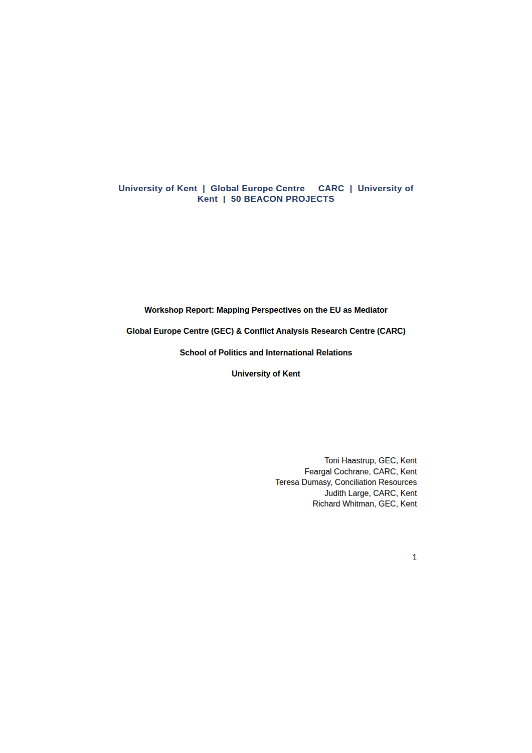University of Kent | Global Europe Centre CARC | University of Kent | 50 BEACON PROJECTS
Workshop Report: Mapping Perspectives on the EU as Mediator
Global Europe Centre (GEC) & Conflict Analysis Research Centre (CARC)
School of Politics and International Relations
University of Kent
Toni Haastrup, GEC, Kent
Feargal Cochrane, CARC, Kent
Teresa Dumasy, Conciliation Resources
Judith Large, CARC, Kent
Richard Whitman, GEC, Kent
1